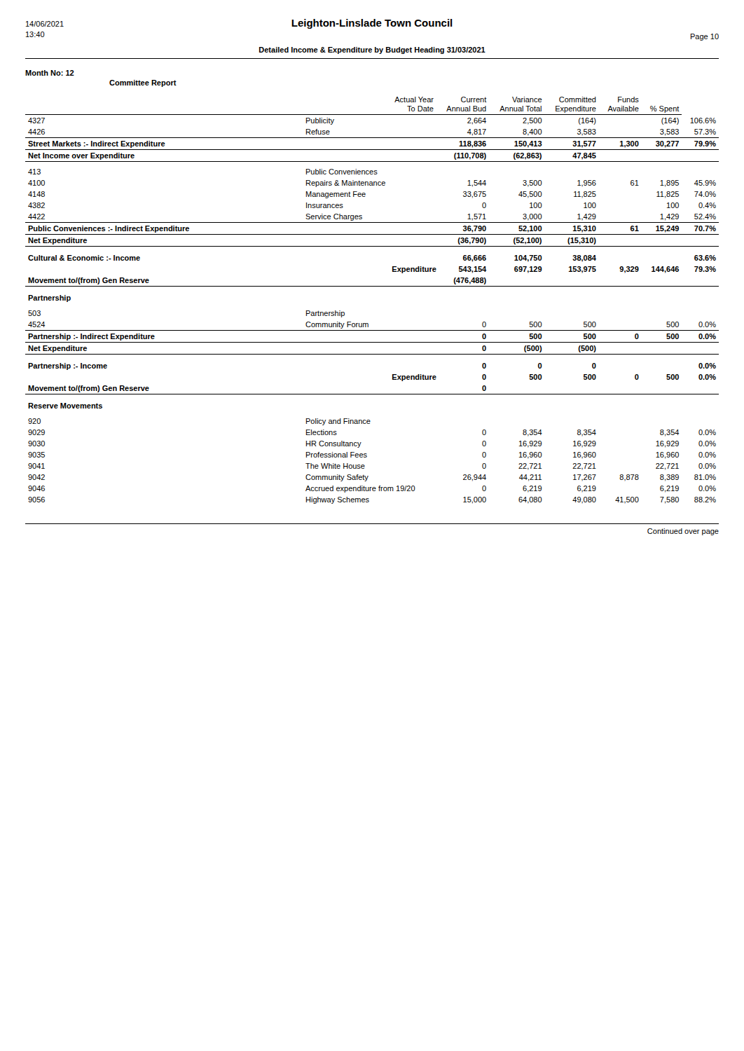14/06/2021
Leighton-Linslade Town Council
Page 10
13:40
Detailed Income & Expenditure by Budget Heading 31/03/2021
Month No: 12
Committee Report
| | Actual Year To Date | Current Annual Bud | Variance Annual Total | Committed Expenditure | Funds Available | % Spent |
| --- | --- | --- | --- | --- | --- | --- |
| 4327 | Publicity | 2,664 | 2,500 | (164) | | (164) | 106.6% |
| 4426 | Refuse | 4,817 | 8,400 | 3,583 | | 3,583 | 57.3% |
| Street Markets :- Indirect Expenditure | 118,836 | 150,413 | 31,577 | 1,300 | 30,277 | 79.9% |
| Net Income over Expenditure | (110,708) | (62,863) | 47,845 | | | |
| 413 | Public Conveniences | | | | | | |
| 4100 | Repairs & Maintenance | 1,544 | 3,500 | 1,956 | 61 | 1,895 | 45.9% |
| 4148 | Management Fee | 33,675 | 45,500 | 11,825 | | 11,825 | 74.0% |
| 4382 | Insurances | 0 | 100 | 100 | | 100 | 0.4% |
| 4422 | Service Charges | 1,571 | 3,000 | 1,429 | | 1,429 | 52.4% |
| Public Conveniences :- Indirect Expenditure | 36,790 | 52,100 | 15,310 | 61 | 15,249 | 70.7% |
| Net Expenditure | (36,790) | (52,100) | (15,310) | | | |
| Cultural & Economic :- Income | 66,666 | 104,750 | 38,084 | | | 63.6% |
| Expenditure | 543,154 | 697,129 | 153,975 | 9,329 | 144,646 | 79.3% |
| Movement to/(from) Gen Reserve | (476,488) | | | | | |
| Partnership |
| 503 | Partnership | | | | | | |
| 4524 | Community Forum | 0 | 500 | 500 | | 500 | 0.0% |
| Partnership :- Indirect Expenditure | 0 | 500 | 500 | 0 | 500 | 0.0% |
| Net Expenditure | 0 | (500) | (500) | | | |
| Partnership :- Income | 0 | 0 | 0 | | | 0.0% |
| Expenditure | 0 | 500 | 500 | 0 | 500 | 0.0% |
| Movement to/(from) Gen Reserve | 0 | | | | | |
| Reserve Movements |
| 920 | Policy and Finance | | | | | | |
| 9029 | Elections | 0 | 8,354 | 8,354 | | 8,354 | 0.0% |
| 9030 | HR Consultancy | 0 | 16,929 | 16,929 | | 16,929 | 0.0% |
| 9035 | Professional Fees | 0 | 16,960 | 16,960 | | 16,960 | 0.0% |
| 9041 | The White House | 0 | 22,721 | 22,721 | | 22,721 | 0.0% |
| 9042 | Community Safety | 26,944 | 44,211 | 17,267 | 8,878 | 8,389 | 81.0% |
| 9046 | Accrued expenditure from 19/20 | 0 | 6,219 | 6,219 | | 6,219 | 0.0% |
| 9056 | Highway Schemes | 15,000 | 64,080 | 49,080 | 41,500 | 7,580 | 88.2% |
Continued over page